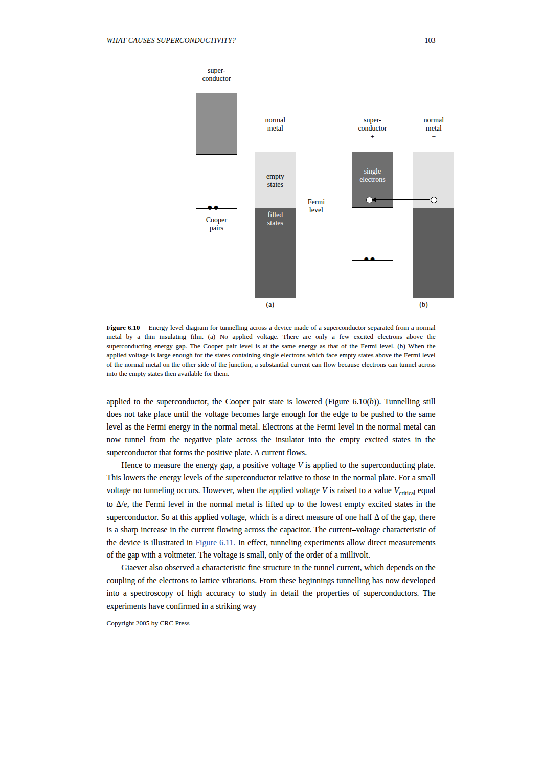WHAT CAUSES SUPERCONDUCTIVITY? 103
super-
conductor
normal
metal
empty
states
filled
states
Fermi
level
●●
Cooper
pairs
(a)
super-
conductor
+
single
electrons
normal
metal
−
●●
(b)
Figure 6.10 Energy level diagram for tunnelling across a device made of a superconductor separated from a normal metal by a thin insulating film. (a) No applied voltage. There are only a few excited electrons above the superconducting energy gap. The Cooper pair level is at the same energy as that of the Fermi level. (b) When the applied voltage is large enough for the states containing single electrons which face empty states above the Fermi level of the normal metal on the other side of the junction, a substantial current can flow because electrons can tunnel across into the empty states then available for them.
applied to the superconductor, the Cooper pair state is lowered (Figure 6.10(b)). Tunnelling still does not take place until the voltage becomes large enough for the edge to be pushed to the same level as the Fermi energy in the normal metal. Electrons at the Fermi level in the normal metal can now tunnel from the negative plate across the insulator into the empty excited states in the superconductor that forms the positive plate. A current flows.
Hence to measure the energy gap, a positive voltage V is applied to the superconducting plate. This lowers the energy levels of the superconductor relative to those in the normal plate. For a small voltage no tunneling occurs. However, when the applied voltage V is raised to a value Vcritical equal to Δ/e, the Fermi level in the normal metal is lifted up to the lowest empty excited states in the superconductor. So at this applied voltage, which is a direct measure of one half Δ of the gap, there is a sharp increase in the current flowing across the capacitor. The current–voltage characteristic of the device is illustrated in Figure 6.11. In effect, tunneling experiments allow direct measurements of the gap with a voltmeter. The voltage is small, only of the order of a millivolt.
Giaever also observed a characteristic fine structure in the tunnel current, which depends on the coupling of the electrons to lattice vibrations. From these beginnings tunnelling has now developed into a spectroscopy of high accuracy to study in detail the properties of superconductors. The experiments have confirmed in a striking way
Copyright 2005 by CRC Press